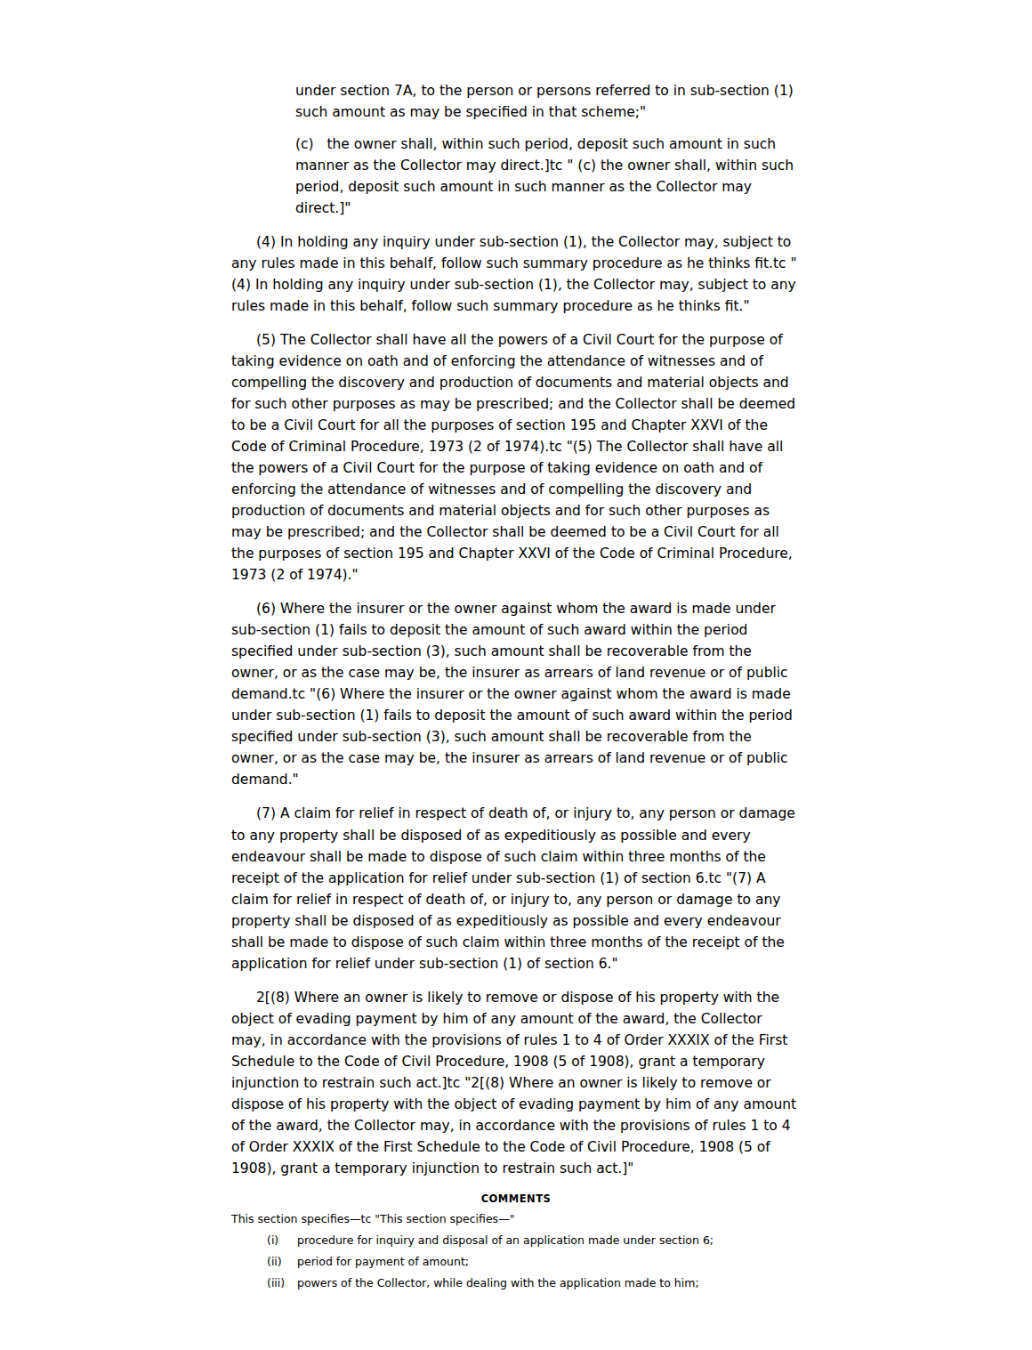under section 7A, to the person or persons referred to in sub-section (1) such amount as may be specified in that scheme;"
(c) the owner shall, within such period, deposit such amount in such manner as the Collector may direct.]tc " (c) the owner shall, within such period, deposit such amount in such manner as the Collector may direct.]"
(4) In holding any inquiry under sub-section (1), the Collector may, subject to any rules made in this behalf, follow such summary procedure as he thinks fit.tc "(4) In holding any inquiry under sub-section (1), the Collector may, subject to any rules made in this behalf, follow such summary procedure as he thinks fit."
(5) The Collector shall have all the powers of a Civil Court for the purpose of taking evidence on oath and of enforcing the attendance of witnesses and of compelling the discovery and production of documents and material objects and for such other purposes as may be prescribed; and the Collector shall be deemed to be a Civil Court for all the purposes of section 195 and Chapter XXVI of the Code of Criminal Procedure, 1973 (2 of 1974).tc "(5) The Collector shall have all the powers of a Civil Court for the purpose of taking evidence on oath and of enforcing the attendance of witnesses and of compelling the discovery and production of documents and material objects and for such other purposes as may be prescribed; and the Collector shall be deemed to be a Civil Court for all the purposes of section 195 and Chapter XXVI of the Code of Criminal Procedure, 1973 (2 of 1974)."
(6) Where the insurer or the owner against whom the award is made under sub-section (1) fails to deposit the amount of such award within the period specified under sub-section (3), such amount shall be recoverable from the owner, or as the case may be, the insurer as arrears of land revenue or of public demand.tc "(6) Where the insurer or the owner against whom the award is made under sub-section (1) fails to deposit the amount of such award within the period specified under sub-section (3), such amount shall be recoverable from the owner, or as the case may be, the insurer as arrears of land revenue or of public demand."
(7) A claim for relief in respect of death of, or injury to, any person or damage to any property shall be disposed of as expeditiously as possible and every endeavour shall be made to dispose of such claim within three months of the receipt of the application for relief under sub-section (1) of section 6.tc "(7) A claim for relief in respect of death of, or injury to, any person or damage to any property shall be disposed of as expeditiously as possible and every endeavour shall be made to dispose of such claim within three months of the receipt of the application for relief under sub-section (1) of section 6."
2[(8) Where an owner is likely to remove or dispose of his property with the object of evading payment by him of any amount of the award, the Collector may, in accordance with the provisions of rules 1 to 4 of Order XXXIX of the First Schedule to the Code of Civil Procedure, 1908 (5 of 1908), grant a temporary injunction to restrain such act.]tc "2[(8) Where an owner is likely to remove or dispose of his property with the object of evading payment by him of any amount of the award, the Collector may, in accordance with the provisions of rules 1 to 4 of Order XXXIX of the First Schedule to the Code of Civil Procedure, 1908 (5 of 1908), grant a temporary injunction to restrain such act.]"
COMMENTS
This section specifies—tc "This section specifies—"
(i) procedure for inquiry and disposal of an application made under section 6;
(ii) period for payment of amount;
(iii) powers of the Collector, while dealing with the application made to him;